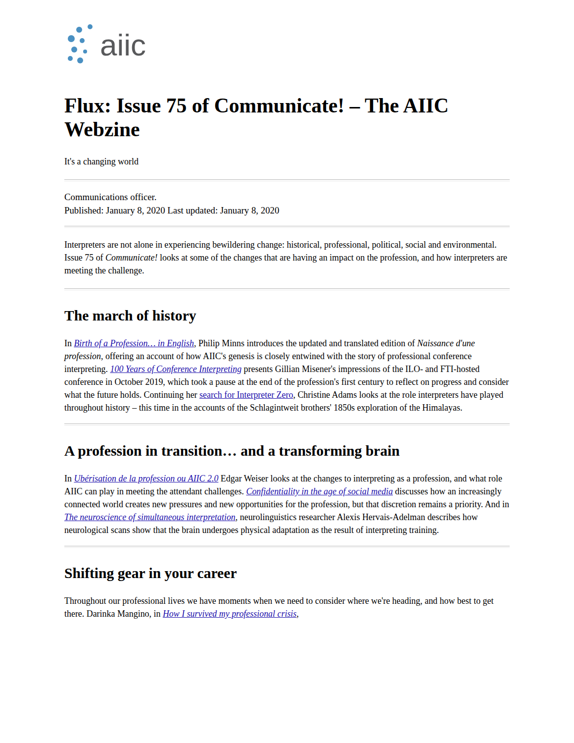aiic
Flux: Issue 75 of Communicate! – The AIIC Webzine
It's a changing world
Communications officer.
Published: January 8, 2020 Last updated: January 8, 2020
Interpreters are not alone in experiencing bewildering change: historical, professional, political, social and environmental. Issue 75 of Communicate! looks at some of the changes that are having an impact on the profession, and how interpreters are meeting the challenge.
The march of history
In Birth of a Profession… in English, Philip Minns introduces the updated and translated edition of Naissance d'une profession, offering an account of how AIIC's genesis is closely entwined with the story of professional conference interpreting. 100 Years of Conference Interpreting presents Gillian Misener's impressions of the ILO- and FTI-hosted conference in October 2019, which took a pause at the end of the profession's first century to reflect on progress and consider what the future holds. Continuing her search for Interpreter Zero, Christine Adams looks at the role interpreters have played throughout history – this time in the accounts of the Schlagintweit brothers' 1850s exploration of the Himalayas.
A profession in transition… and a transforming brain
In Ubérisation de la profession ou AIIC 2.0 Edgar Weiser looks at the changes to interpreting as a profession, and what role AIIC can play in meeting the attendant challenges. Confidentiality in the age of social media discusses how an increasingly connected world creates new pressures and new opportunities for the profession, but that discretion remains a priority. And in The neuroscience of simultaneous interpretation, neurolinguistics researcher Alexis Hervais-Adelman describes how neurological scans show that the brain undergoes physical adaptation as the result of interpreting training.
Shifting gear in your career
Throughout our professional lives we have moments when we need to consider where we're heading, and how best to get there. Darinka Mangino, in How I survived my professional crisis,